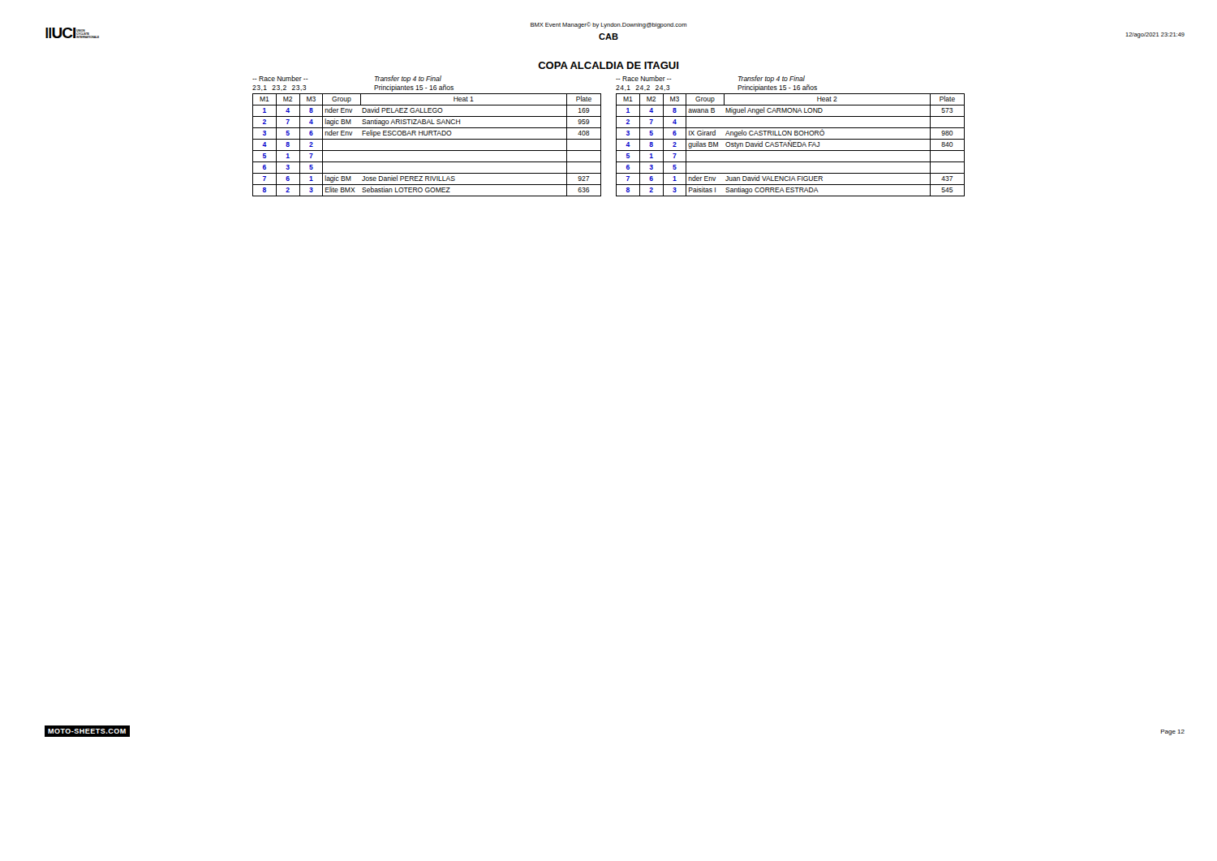‖UCIUNION
CYCLISTE
INTERNATIONALE
12/ago/2021 23:21:49
BMX Event Manager© by Lyndon.Downing@bigpond.com
CAB
COPA ALCALDIA DE ITAGUI
-- Race Number --
23,1 23,2 23,3
Transfer top 4 to Final
Principiantes 15 - 16 años
| M1 | M2 | M3 | Group | Heat 1 | Plate |
| --- | --- | --- | --- | --- | --- |
| 1 | 4 | 8 | nder Env | David PELAEZ GALLEGO | 169 |
| 2 | 7 | 4 | lagic BM | Santiago ARISTIZABAL SANCH | 959 |
| 3 | 5 | 6 | nder Env | Felipe ESCOBAR HURTADO | 408 |
| 4 | 8 | 2 | | | |
| 5 | 1 | 7 | | | |
| 6 | 3 | 5 | | | |
| 7 | 6 | 1 | lagic BM | Jose Daniel PEREZ RIVILLAS | 927 |
| 8 | 2 | 3 | Elite BMX | Sebastian LOTERO GOMEZ | 636 |
-- Race Number --
24,1 24,2 24,3
Transfer top 4 to Final
Principiantes 15 - 16 años
| M1 | M2 | M3 | Group | Heat 2 | Plate |
| --- | --- | --- | --- | --- | --- |
| 1 | 4 | 8 | awana B | Miguel Angel CARMONA LOND | 573 |
| 2 | 7 | 4 | | | |
| 3 | 5 | 6 | IX Girard | Angelo CASTRILLON BOHORÓ | 980 |
| 4 | 8 | 2 | guilas BM | Ostyn David CASTAÑEDA FAJ | 840 |
| 5 | 1 | 7 | | | |
| 6 | 3 | 5 | | | |
| 7 | 6 | 1 | nder Env | Juan David VALENCIA FIGUER | 437 |
| 8 | 2 | 3 | Paisitas I | Santiago CORREA ESTRADA | 545 |
MOTO-SHEETS.COM
Page 12